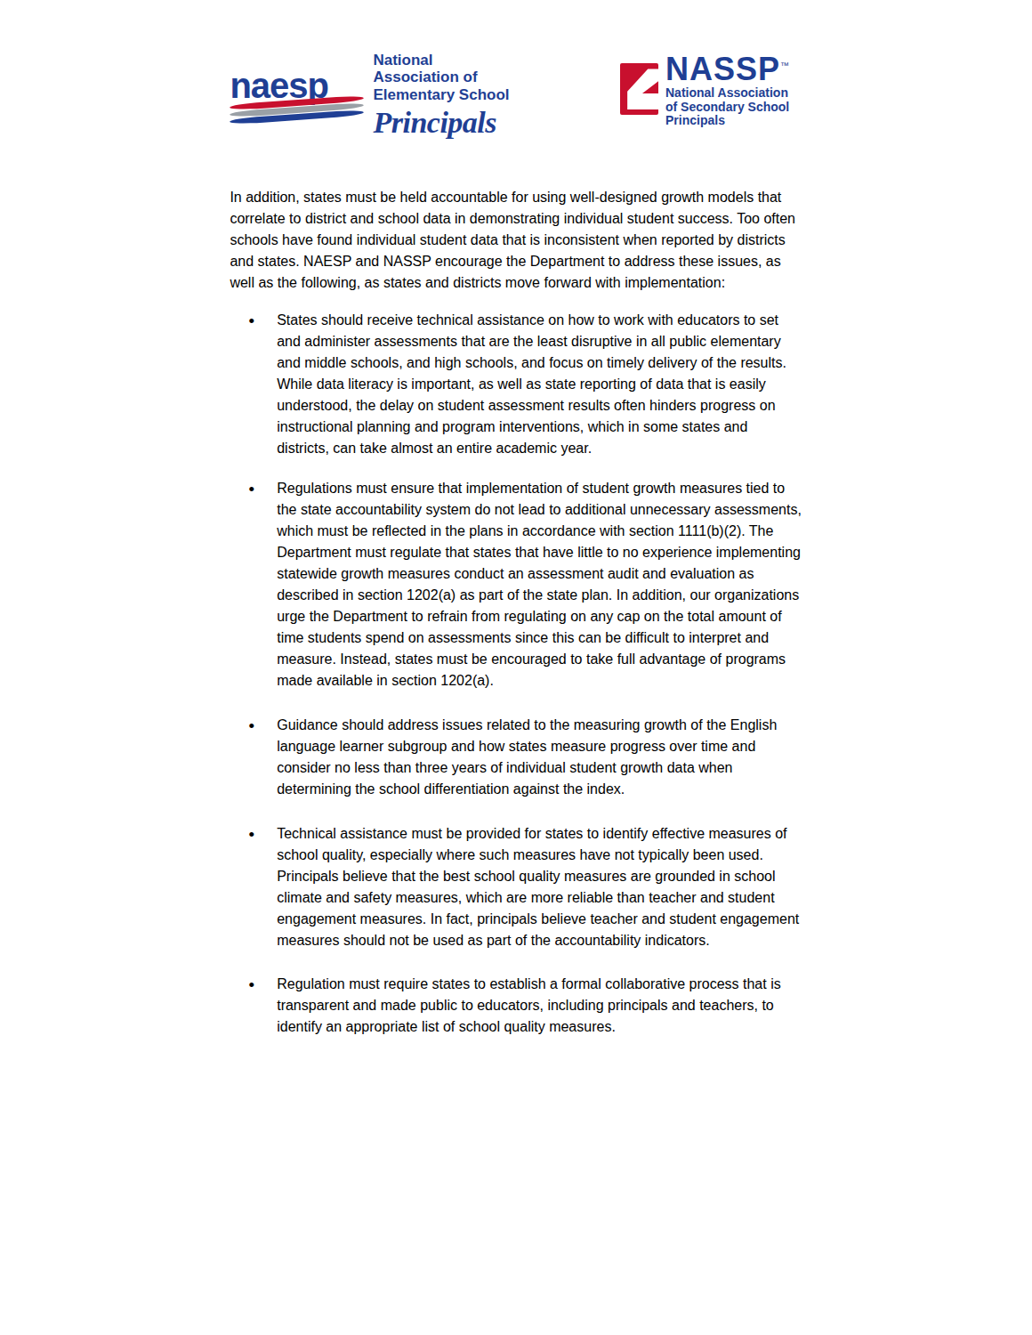naesp
National Association of
Elementary School
Principals
NASSP™
National Association
of Secondary School Principals
In addition, states must be held accountable for using well-designed growth models that correlate to district and school data in demonstrating individual student success. Too often schools have found individual student data that is inconsistent when reported by districts and states. NAESP and NASSP encourage the Department to address these issues, as well as the following, as states and districts move forward with implementation:
States should receive technical assistance on how to work with educators to set and administer assessments that are the least disruptive in all public elementary and middle schools, and high schools, and focus on timely delivery of the results. While data literacy is important, as well as state reporting of data that is easily understood, the delay on student assessment results often hinders progress on instructional planning and program interventions, which in some states and districts, can take almost an entire academic year.
Regulations must ensure that implementation of student growth measures tied to the state accountability system do not lead to additional unnecessary assessments, which must be reflected in the plans in accordance with section 1111(b)(2). The Department must regulate that states that have little to no experience implementing statewide growth measures conduct an assessment audit and evaluation as described in section 1202(a) as part of the state plan. In addition, our organizations urge the Department to refrain from regulating on any cap on the total amount of time students spend on assessments since this can be difficult to interpret and measure. Instead, states must be encouraged to take full advantage of programs made available in section 1202(a).
Guidance should address issues related to the measuring growth of the English language learner subgroup and how states measure progress over time and consider no less than three years of individual student growth data when determining the school differentiation against the index.
Technical assistance must be provided for states to identify effective measures of school quality, especially where such measures have not typically been used. Principals believe that the best school quality measures are grounded in school climate and safety measures, which are more reliable than teacher and student engagement measures. In fact, principals believe teacher and student engagement measures should not be used as part of the accountability indicators.
Regulation must require states to establish a formal collaborative process that is transparent and made public to educators, including principals and teachers, to identify an appropriate list of school quality measures.